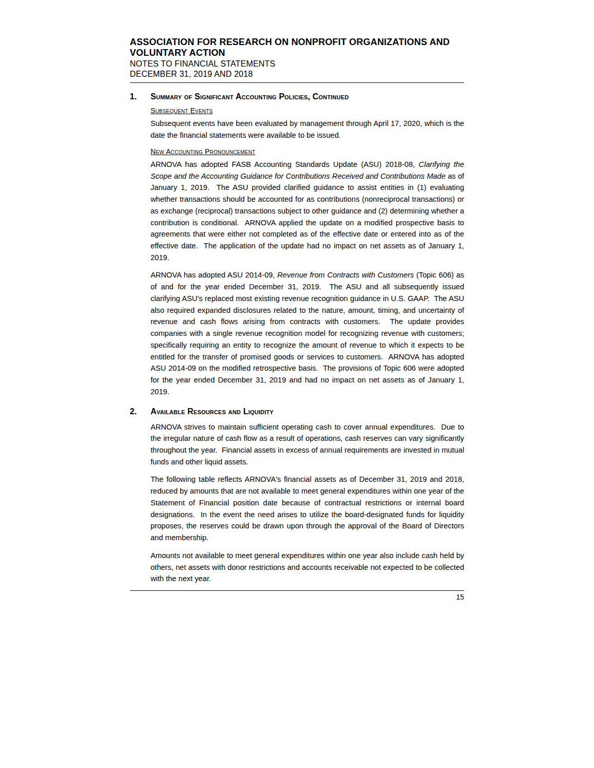ASSOCIATION FOR RESEARCH ON NONPROFIT ORGANIZATIONS AND VOLUNTARY ACTION
NOTES TO FINANCIAL STATEMENTS
DECEMBER 31, 2019 AND 2018
1.
Summary of Significant Accounting Policies, Continued
Subsequent Events
Subsequent events have been evaluated by management through April 17, 2020, which is the date the financial statements were available to be issued.
New Accounting Pronouncement
ARNOVA has adopted FASB Accounting Standards Update (ASU) 2018-08, Clarifying the Scope and the Accounting Guidance for Contributions Received and Contributions Made as of January 1, 2019. The ASU provided clarified guidance to assist entities in (1) evaluating whether transactions should be accounted for as contributions (nonreciprocal transactions) or as exchange (reciprocal) transactions subject to other guidance and (2) determining whether a contribution is conditional. ARNOVA applied the update on a modified prospective basis to agreements that were either not completed as of the effective date or entered into as of the effective date. The application of the update had no impact on net assets as of January 1, 2019.
ARNOVA has adopted ASU 2014-09, Revenue from Contracts with Customers (Topic 606) as of and for the year ended December 31, 2019. The ASU and all subsequently issued clarifying ASU's replaced most existing revenue recognition guidance in U.S. GAAP. The ASU also required expanded disclosures related to the nature, amount, timing, and uncertainty of revenue and cash flows arising from contracts with customers. The update provides companies with a single revenue recognition model for recognizing revenue with customers; specifically requiring an entity to recognize the amount of revenue to which it expects to be entitled for the transfer of promised goods or services to customers. ARNOVA has adopted ASU 2014-09 on the modified retrospective basis. The provisions of Topic 606 were adopted for the year ended December 31, 2019 and had no impact on net assets as of January 1, 2019.
2.
Available Resources and Liquidity
ARNOVA strives to maintain sufficient operating cash to cover annual expenditures. Due to the irregular nature of cash flow as a result of operations, cash reserves can vary significantly throughout the year. Financial assets in excess of annual requirements are invested in mutual funds and other liquid assets.
The following table reflects ARNOVA's financial assets as of December 31, 2019 and 2018, reduced by amounts that are not available to meet general expenditures within one year of the Statement of Financial position date because of contractual restrictions or internal board designations. In the event the need arises to utilize the board-designated funds for liquidity proposes, the reserves could be drawn upon through the approval of the Board of Directors and membership.
Amounts not available to meet general expenditures within one year also include cash held by others, net assets with donor restrictions and accounts receivable not expected to be collected with the next year.
15